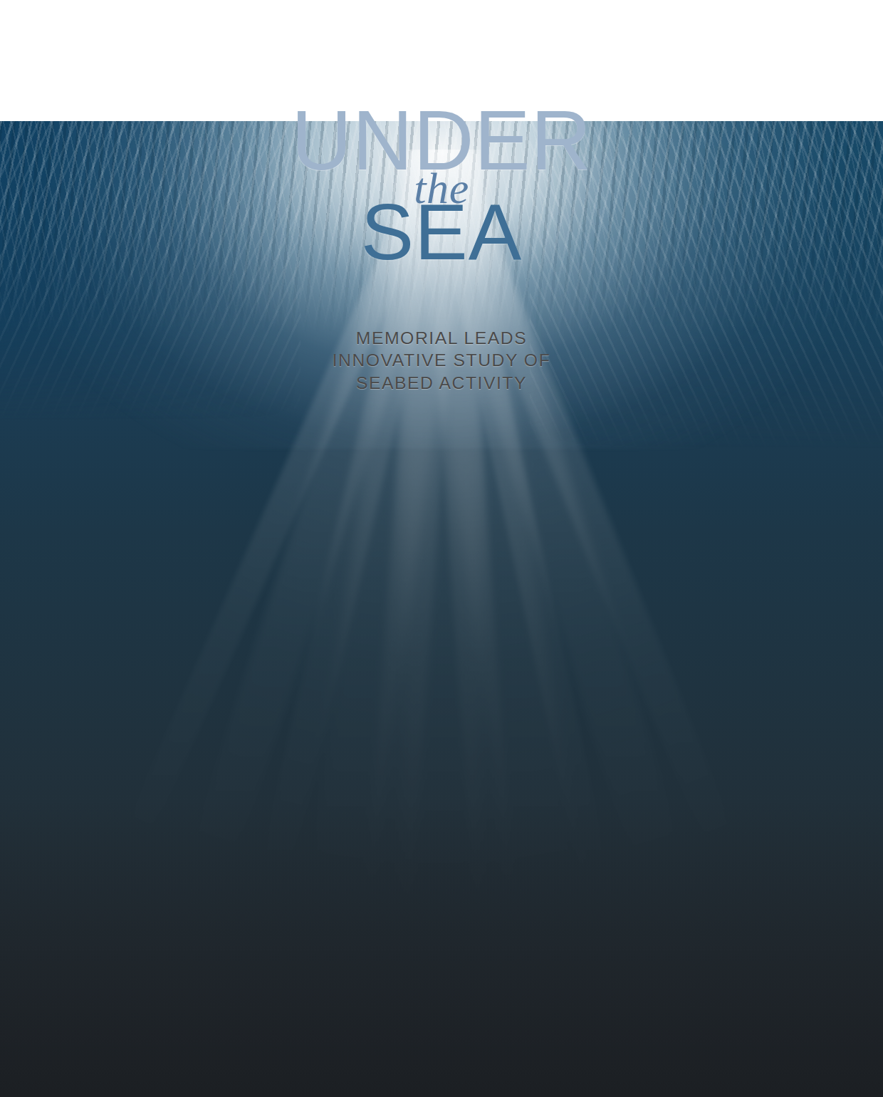UNDER the SEA
MEMORIAL LEADS INNOVATIVE STUDY OF SEABED ACTIVITY
Feature article opening spread: Under the Sea — Memorial leads innovative study of seabed activity.